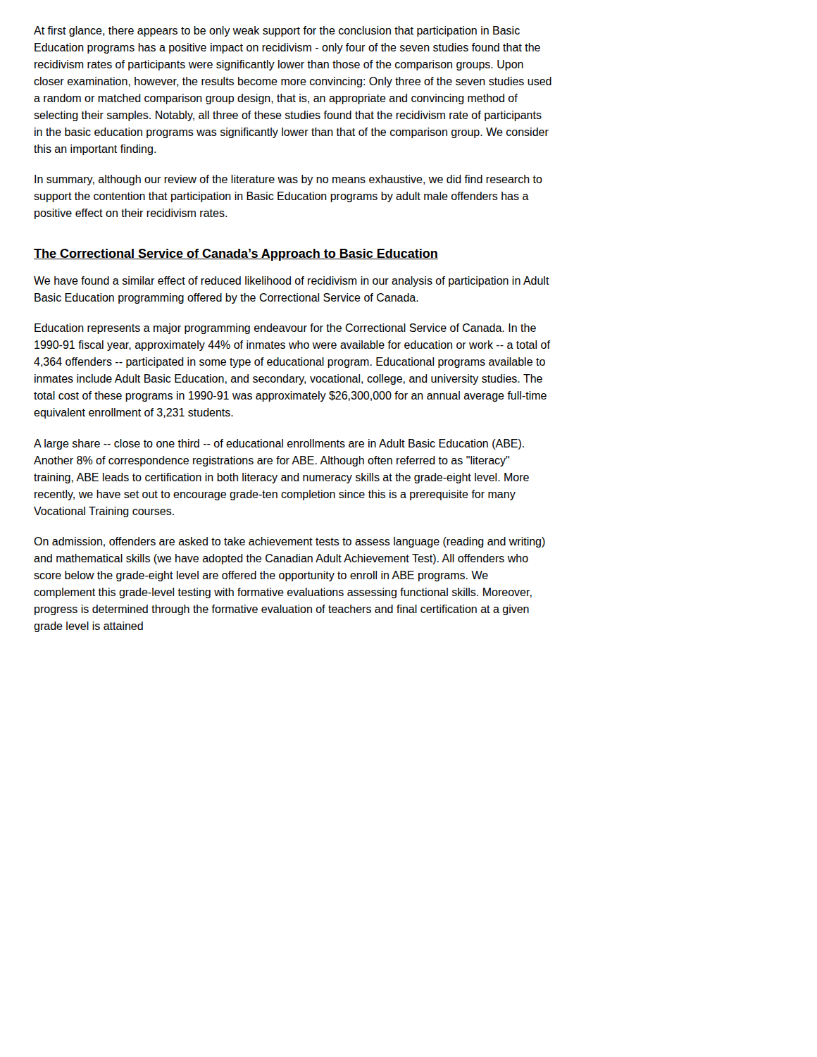At first glance, there appears to be only weak support for the conclusion that participation in Basic Education programs has a positive impact on recidivism - only four of the seven studies found that the recidivism rates of participants were significantly lower than those of the comparison groups. Upon closer examination, however, the results become more convincing: Only three of the seven studies used a random or matched comparison group design, that is, an appropriate and convincing method of selecting their samples. Notably, all three of these studies found that the recidivism rate of participants in the basic education programs was significantly lower than that of the comparison group. We consider this an important finding.
In summary, although our review of the literature was by no means exhaustive, we did find research to support the contention that participation in Basic Education programs by adult male offenders has a positive effect on their recidivism rates.
The Correctional Service of Canada’s Approach to Basic Education
We have found a similar effect of reduced likelihood of recidivism in our analysis of participation in Adult Basic Education programming offered by the Correctional Service of Canada.
Education represents a major programming endeavour for the Correctional Service of Canada. In the 1990-91 fiscal year, approximately 44% of inmates who were available for education or work -- a total of 4,364 offenders -- participated in some type of educational program. Educational programs available to inmates include Adult Basic Education, and secondary, vocational, college, and university studies. The total cost of these programs in 1990-91 was approximately $26,300,000 for an annual average full-time equivalent enrollment of 3,231 students.
A large share -- close to one third -- of educational enrollments are in Adult Basic Education (ABE). Another 8% of correspondence registrations are for ABE. Although often referred to as "literacy" training, ABE leads to certification in both literacy and numeracy skills at the grade-eight level. More recently, we have set out to encourage grade-ten completion since this is a prerequisite for many Vocational Training courses.
On admission, offenders are asked to take achievement tests to assess language (reading and writing) and mathematical skills (we have adopted the Canadian Adult Achievement Test). All offenders who score below the grade-eight level are offered the opportunity to enroll in ABE programs. We complement this grade-level testing with formative evaluations assessing functional skills. Moreover, progress is determined through the formative evaluation of teachers and final certification at a given grade level is attained